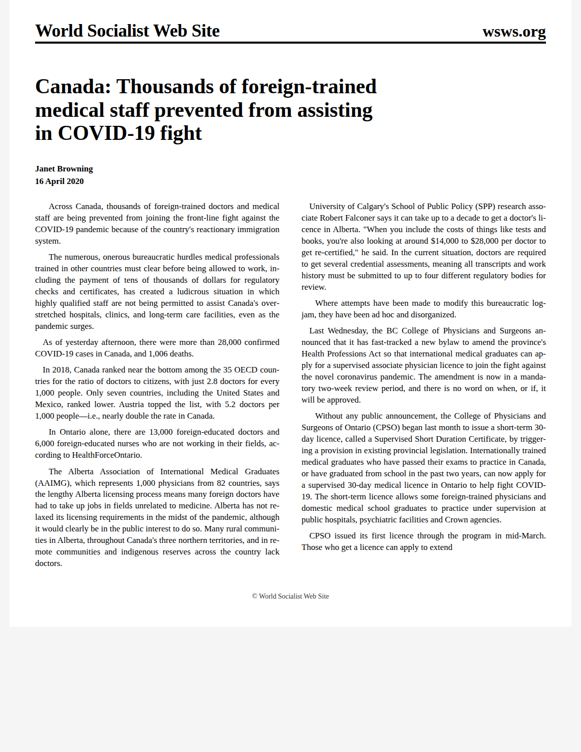World Socialist Web Site
wsws.org
Canada: Thousands of foreign-trained medical staff prevented from assisting in COVID-19 fight
Janet Browning
16 April 2020
Across Canada, thousands of foreign-trained doctors and medical staff are being prevented from joining the front-line fight against the COVID-19 pandemic because of the country's reactionary immigration system.
The numerous, onerous bureaucratic hurdles medical professionals trained in other countries must clear before being allowed to work, including the payment of tens of thousands of dollars for regulatory checks and certificates, has created a ludicrous situation in which highly qualified staff are not being permitted to assist Canada's overstretched hospitals, clinics, and long-term care facilities, even as the pandemic surges.
As of yesterday afternoon, there were more than 28,000 confirmed COVID-19 cases in Canada, and 1,006 deaths.
In 2018, Canada ranked near the bottom among the 35 OECD countries for the ratio of doctors to citizens, with just 2.8 doctors for every 1,000 people. Only seven countries, including the United States and Mexico, ranked lower. Austria topped the list, with 5.2 doctors per 1,000 people—i.e., nearly double the rate in Canada.
In Ontario alone, there are 13,000 foreign-educated doctors and 6,000 foreign-educated nurses who are not working in their fields, according to HealthForceOntario.
The Alberta Association of International Medical Graduates (AAIMG), which represents 1,000 physicians from 82 countries, says the lengthy Alberta licensing process means many foreign doctors have had to take up jobs in fields unrelated to medicine. Alberta has not relaxed its licensing requirements in the midst of the pandemic, although it would clearly be in the public interest to do so. Many rural communities in Alberta, throughout Canada's three northern territories, and in remote communities and indigenous reserves across the country lack doctors.
University of Calgary's School of Public Policy (SPP) research associate Robert Falconer says it can take up to a decade to get a doctor's licence in Alberta. "When you include the costs of things like tests and books, you're also looking at around $14,000 to $28,000 per doctor to get re-certified," he said. In the current situation, doctors are required to get several credential assessments, meaning all transcripts and work history must be submitted to up to four different regulatory bodies for review.
Where attempts have been made to modify this bureaucratic logjam, they have been ad hoc and disorganized.
Last Wednesday, the BC College of Physicians and Surgeons announced that it has fast-tracked a new bylaw to amend the province's Health Professions Act so that international medical graduates can apply for a supervised associate physician licence to join the fight against the novel coronavirus pandemic. The amendment is now in a mandatory two-week review period, and there is no word on when, or if, it will be approved.
Without any public announcement, the College of Physicians and Surgeons of Ontario (CPSO) began last month to issue a short-term 30-day licence, called a Supervised Short Duration Certificate, by triggering a provision in existing provincial legislation. Internationally trained medical graduates who have passed their exams to practice in Canada, or have graduated from school in the past two years, can now apply for a supervised 30-day medical licence in Ontario to help fight COVID-19. The short-term licence allows some foreign-trained physicians and domestic medical school graduates to practice under supervision at public hospitals, psychiatric facilities and Crown agencies.
CPSO issued its first licence through the program in mid-March. Those who get a licence can apply to extend
© World Socialist Web Site